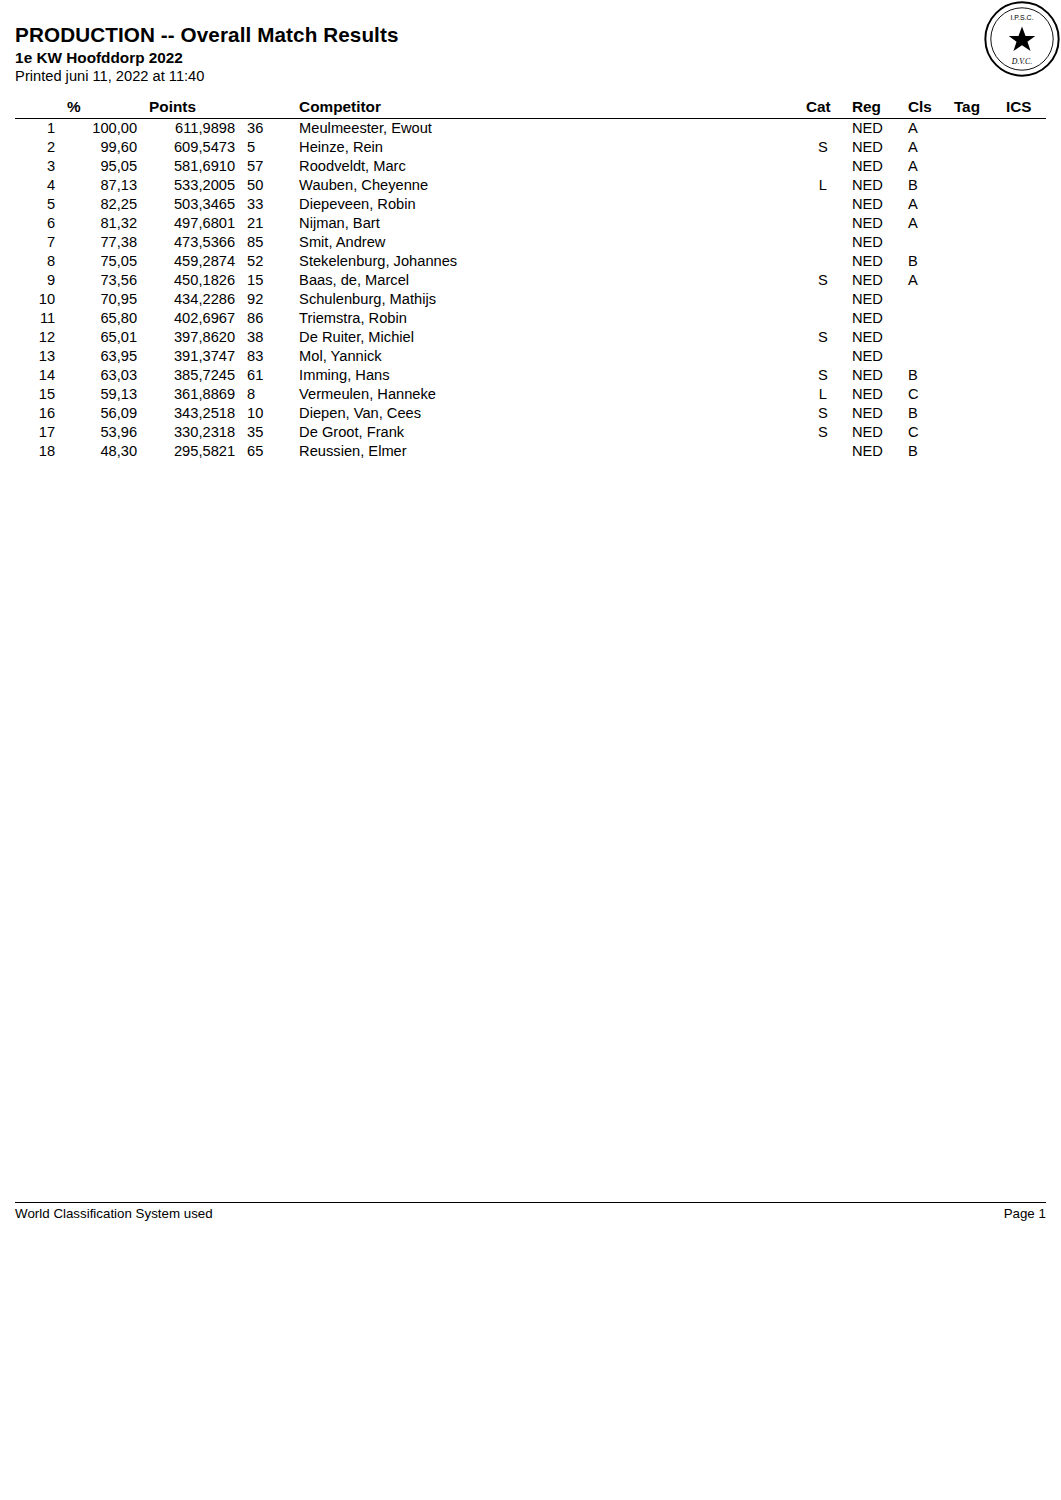I.P.S.C. D.V.C.
PRODUCTION -- Overall Match Results
1e KW Hoofddorp 2022
Printed juni 11, 2022 at 11:40
| | % | Points | | Competitor | Cat | Reg | Cls | Tag | ICS |
| --- | --- | --- | --- | --- | --- | --- | --- | --- | --- |
| 1 | 100,00 | 611,9898 | 36 | Meulmeester, Ewout | | NED | A | | |
| 2 | 99,60 | 609,5473 | 5 | Heinze, Rein | S | NED | A | | |
| 3 | 95,05 | 581,6910 | 57 | Roodveldt, Marc | | NED | A | | |
| 4 | 87,13 | 533,2005 | 50 | Wauben, Cheyenne | L | NED | B | | |
| 5 | 82,25 | 503,3465 | 33 | Diepeveen, Robin | | NED | A | | |
| 6 | 81,32 | 497,6801 | 21 | Nijman, Bart | | NED | A | | |
| 7 | 77,38 | 473,5366 | 85 | Smit, Andrew | | NED | | | |
| 8 | 75,05 | 459,2874 | 52 | Stekelenburg, Johannes | | NED | B | | |
| 9 | 73,56 | 450,1826 | 15 | Baas, de, Marcel | S | NED | A | | |
| 10 | 70,95 | 434,2286 | 92 | Schulenburg, Mathijs | | NED | | | |
| 11 | 65,80 | 402,6967 | 86 | Triemstra, Robin | | NED | | | |
| 12 | 65,01 | 397,8620 | 38 | De Ruiter, Michiel | S | NED | | | |
| 13 | 63,95 | 391,3747 | 83 | Mol, Yannick | | NED | | | |
| 14 | 63,03 | 385,7245 | 61 | Imming, Hans | S | NED | B | | |
| 15 | 59,13 | 361,8869 | 8 | Vermeulen, Hanneke | L | NED | C | | |
| 16 | 56,09 | 343,2518 | 10 | Diepen, Van, Cees | S | NED | B | | |
| 17 | 53,96 | 330,2318 | 35 | De Groot, Frank | S | NED | C | | |
| 18 | 48,30 | 295,5821 | 65 | Reussien, Elmer | | NED | B | | |
World Classification System used
Page 1